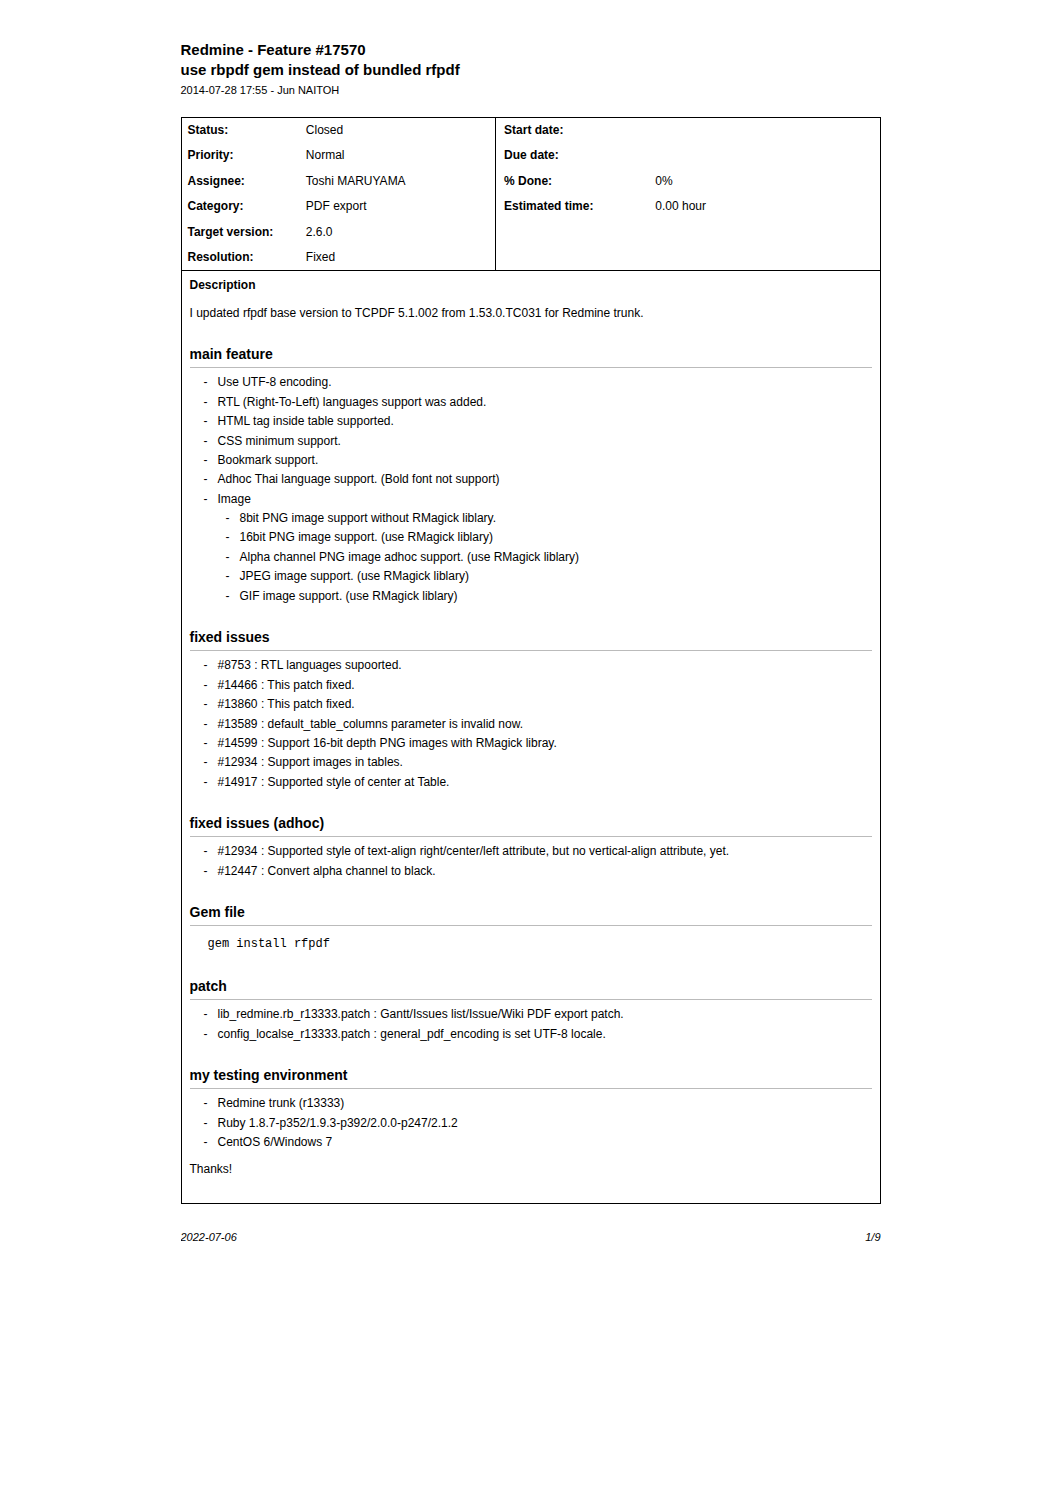Redmine - Feature #17570use rbpdf gem instead of bundled rfpdf
2014-07-28 17:55 - Jun NAITOH
| Status: | Closed | Start date: | |
| Priority: | Normal | Due date: | |
| Assignee: | Toshi MARUYAMA | % Done: | 0% |
| Category: | PDF export | Estimated time: | 0.00 hour |
| Target version: | 2.6.0 | | |
| Resolution: | Fixed | | |
Description
I updated rfpdf base version to TCPDF 5.1.002 from 1.53.0.TC031 for Redmine trunk.
main feature
Use UTF-8 encoding.
RTL (Right-To-Left) languages support was added.
HTML tag inside table supported.
CSS minimum support.
Bookmark support.
Adhoc Thai language support. (Bold font not support)
Image
8bit PNG image support without RMagick liblary.
16bit PNG image support. (use RMagick liblary)
Alpha channel PNG image adhoc support. (use RMagick liblary)
JPEG image support. (use RMagick liblary)
GIF image support. (use RMagick liblary)
fixed issues
#8753 : RTL languages supoorted.
#14466 : This patch fixed.
#13860 : This patch fixed.
#13589 : default_table_columns parameter is invalid now.
#14599 : Support 16-bit depth PNG images with RMagick libray.
#12934 : Support images in tables.
#14917 : Supported style of center at Table.
fixed issues (adhoc)
#12934 : Supported style of text-align right/center/left attribute, but no vertical-align attribute, yet.
#12447 : Convert alpha channel to black.
Gem file
gem install rfpdf
patch
lib_redmine.rb_r13333.patch : Gantt/Issues list/Issue/Wiki PDF export patch.
config_localse_r13333.patch : general_pdf_encoding is set UTF-8 locale.
my testing environment
Redmine trunk (r13333)
Ruby 1.8.7-p352/1.9.3-p392/2.0.0-p247/2.1.2
CentOS 6/Windows 7
Thanks!
2022-07-06 1/9